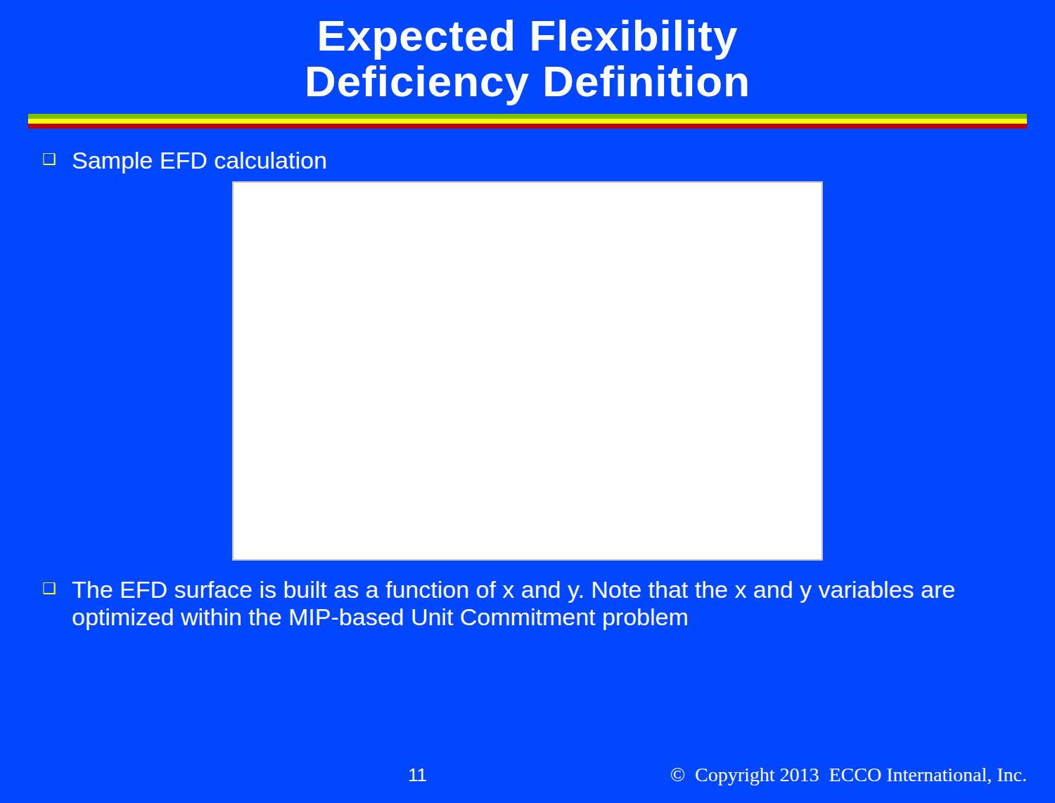Expected Flexibility
Deficiency Definition
❑ Sample EFD calculation
❑ The EFD surface is built as a function of x and y. Note that the x and y variables are optimized within the MIP-based Unit Commitment problem
11
© Copyright 2013 ECCO International, Inc.